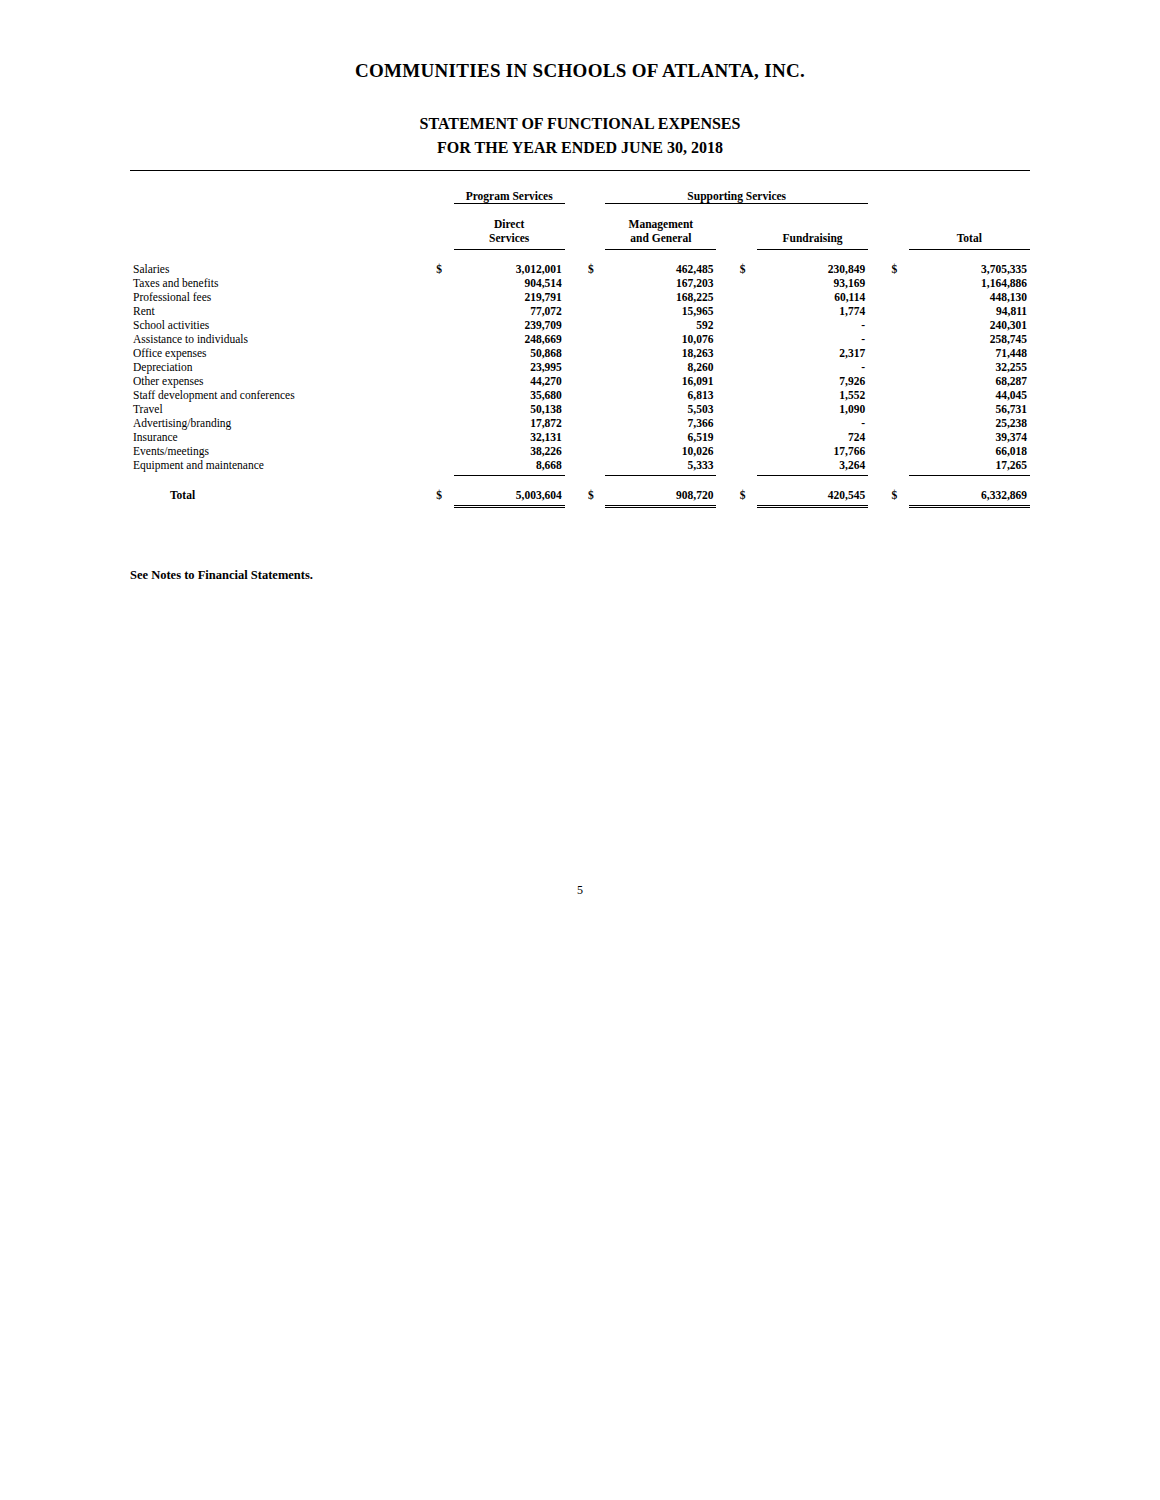COMMUNITIES IN SCHOOLS OF ATLANTA, INC.
STATEMENT OF FUNCTIONAL EXPENSES
FOR THE YEAR ENDED JUNE 30, 2018
| | | Program Services | | | Supporting Services | | | |
| | | Direct Services | | | Management and General | | | Fundraising | | | Total |
| Salaries | $ | 3,012,001 | | $ | 462,485 | | $ | 230,849 | | $ | 3,705,335 |
| Taxes and benefits | | 904,514 | | | 167,203 | | | 93,169 | | | 1,164,886 |
| Professional fees | | 219,791 | | | 168,225 | | | 60,114 | | | 448,130 |
| Rent | | 77,072 | | | 15,965 | | | 1,774 | | | 94,811 |
| School activities | | 239,709 | | | 592 | | | - | | | 240,301 |
| Assistance to individuals | | 248,669 | | | 10,076 | | | - | | | 258,745 |
| Office expenses | | 50,868 | | | 18,263 | | | 2,317 | | | 71,448 |
| Depreciation | | 23,995 | | | 8,260 | | | - | | | 32,255 |
| Other expenses | | 44,270 | | | 16,091 | | | 7,926 | | | 68,287 |
| Staff development and conferences | | 35,680 | | | 6,813 | | | 1,552 | | | 44,045 |
| Travel | | 50,138 | | | 5,503 | | | 1,090 | | | 56,731 |
| Advertising/branding | | 17,872 | | | 7,366 | | | - | | | 25,238 |
| Insurance | | 32,131 | | | 6,519 | | | 724 | | | 39,374 |
| Events/meetings | | 38,226 | | | 10,026 | | | 17,766 | | | 66,018 |
| Equipment and maintenance | | 8,668 | | | 5,333 | | | 3,264 | | | 17,265 |
| Total | $ | 5,003,604 | | $ | 908,720 | | $ | 420,545 | | $ | 6,332,869 |
See Notes to Financial Statements.
5